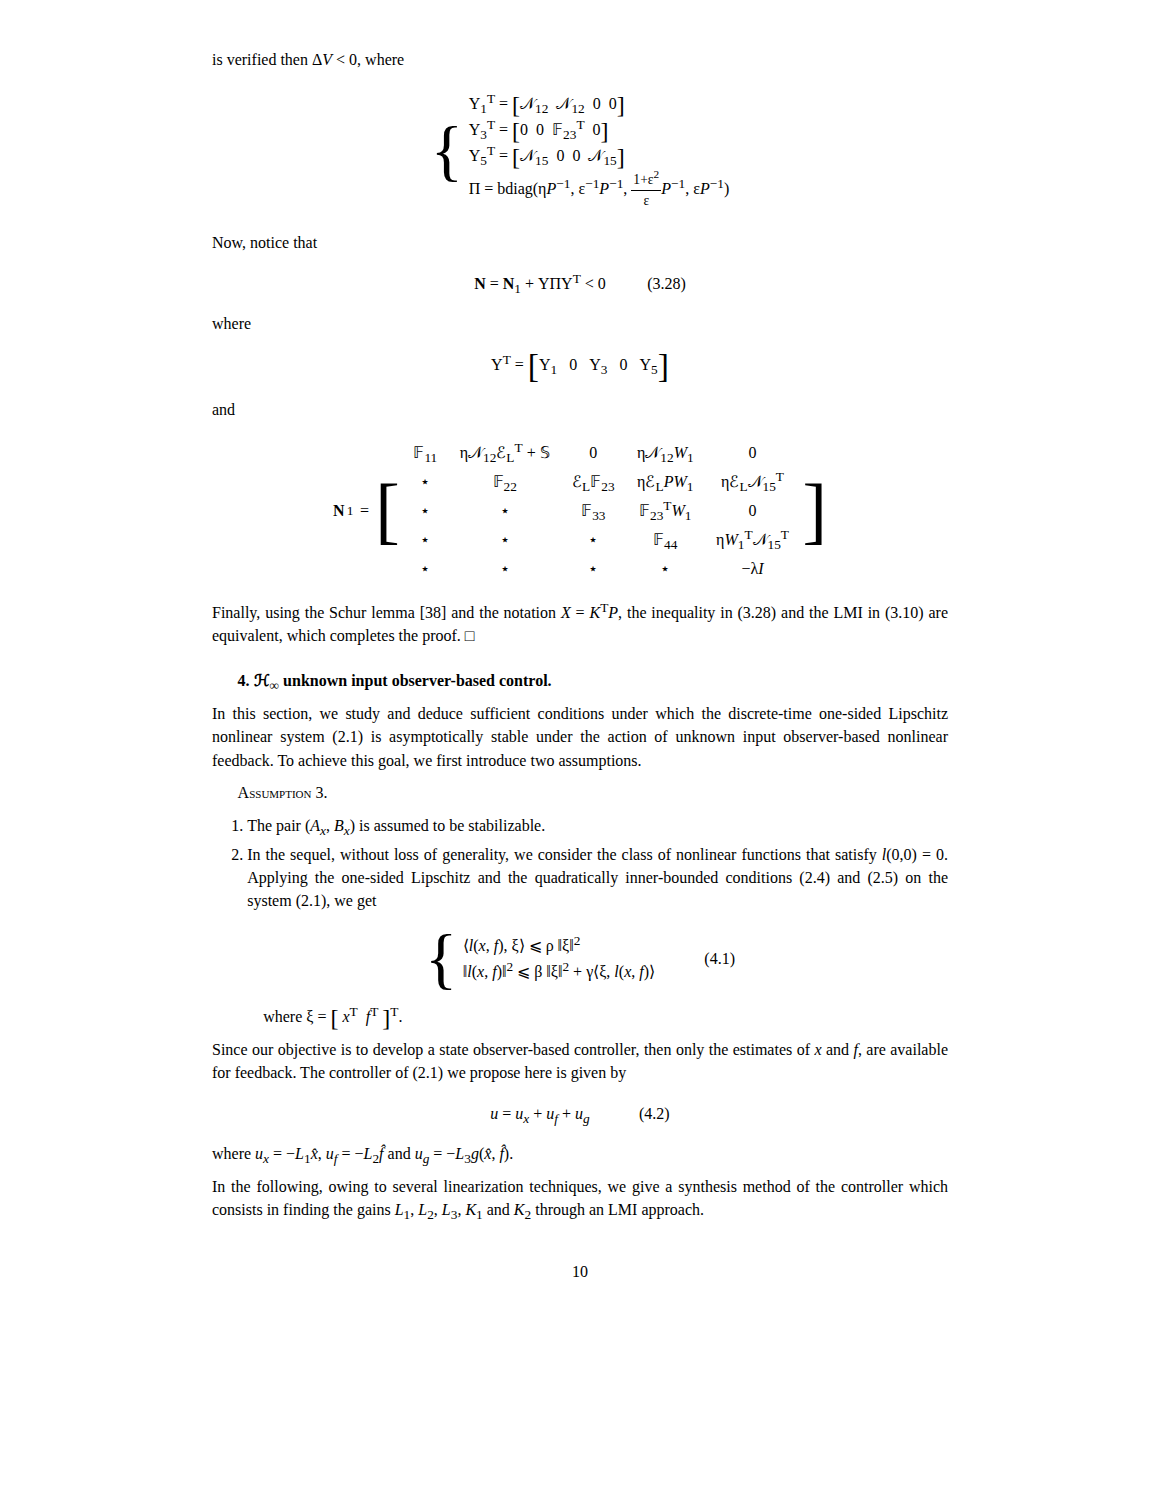is verified then ΔV < 0, where
{
Υ1T = [𝒩12 𝒩12 0 0]
Υ3T = [0 0 𝔽23T 0]
Υ5T = [𝒩15 0 0 𝒩15]
Π = bdiag(ηP−1, ε−1P−1, 1+ε2 ε P−1, εP−1)
Now, notice that
N = N1 + ΥΠΥT < 0 (3.28)
where
ΥT = [Υ1 0 Υ3 0 Υ5]
and
N1 = [
| 𝔽 11 | η𝒩 12 ℰ L T + 𝕊 | 0 | η𝒩 12 W 1 | 0 |
| ⋆ | 𝔽 22 | ℰ L 𝔽 23 | ηℰ L PW 1 | ηℰ L 𝒩 15 T |
| ⋆ | ⋆ | 𝔽 33 | 𝔽 23 T W 1 | 0 |
| ⋆ | ⋆ | ⋆ | 𝔽 44 | η W 1 T 𝒩 15 T |
| ⋆ | ⋆ | ⋆ | ⋆ | −λ I |
]
Finally, using the Schur lemma [38] and the notation X = KTP, the inequality in (3.28) and the LMI in (3.10) are equivalent, which completes the proof. □
4. ℋ∞ unknown input observer-based control.
In this section, we study and deduce sufficient conditions under which the discrete-time one-sided Lipschitz nonlinear system (2.1) is asymptotically stable under the action of unknown input observer-based nonlinear feedback. To achieve this goal, we first introduce two assumptions.
Assumption 3.
The pair (Ax, Bx) is assumed to be stabilizable.
In the sequel, without loss of generality, we consider the class of nonlinear functions that satisfy l(0,0) = 0. Applying the one-sided Lipschitz and the quadratically inner-bounded conditions (2.4) and (2.5) on the system (2.1), we get
{
⟨l(x, f), ξ⟩ ⩽ ρ ‖ξ‖2
‖l(x, f)‖2 ⩽ β ‖ξ‖2 + γ⟨ξ, l(x, f)⟩
(4.1)
where ξ = [ xT fT ]T.
Since our objective is to develop a state observer-based controller, then only the estimates of x and f, are available for feedback. The controller of (2.1) we propose here is given by
u = ux + uf + ug (4.2)
where ux = −L1x̂, uf = −L2f̂ and ug = −L3g(x̂, f̂).
In the following, owing to several linearization techniques, we give a synthesis method of the controller which consists in finding the gains L1, L2, L3, K1 and K2 through an LMI approach.
10